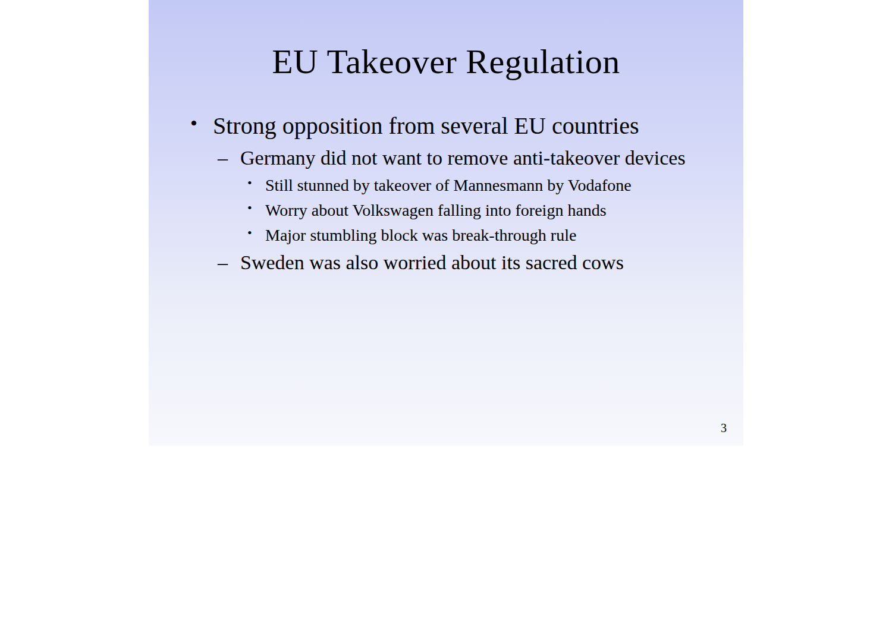EU Takeover Regulation
Strong opposition from several EU countries
Germany did not want to remove anti-takeover devices
Still stunned by takeover of Mannesmann by Vodafone
Worry about Volkswagen falling into foreign hands
Major stumbling block was break-through rule
Sweden was also worried about its sacred cows
3